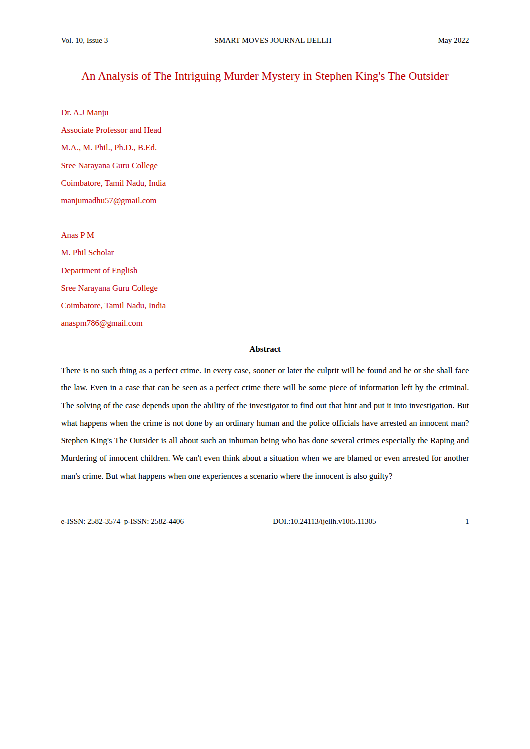Vol. 10, Issue 3 SMART MOVES JOURNAL IJELLH May 2022
An Analysis of The Intriguing Murder Mystery in Stephen King's The Outsider
Dr. A.J Manju
Associate Professor and Head
M.A., M. Phil., Ph.D., B.Ed.
Sree Narayana Guru College
Coimbatore, Tamil Nadu, India
manjumadhu57@gmail.com
Anas P M
M. Phil Scholar
Department of English
Sree Narayana Guru College
Coimbatore, Tamil Nadu, India
anaspm786@gmail.com
Abstract
There is no such thing as a perfect crime. In every case, sooner or later the culprit will be found and he or she shall face the law. Even in a case that can be seen as a perfect crime there will be some piece of information left by the criminal. The solving of the case depends upon the ability of the investigator to find out that hint and put it into investigation. But what happens when the crime is not done by an ordinary human and the police officials have arrested an innocent man? Stephen King's The Outsider is all about such an inhuman being who has done several crimes especially the Raping and Murdering of innocent children. We can't even think about a situation when we are blamed or even arrested for another man's crime. But what happens when one experiences a scenario where the innocent is also guilty?
e-ISSN: 2582-3574 p-ISSN: 2582-4406 DOI.:10.24113/ijellh.v10i5.11305 1